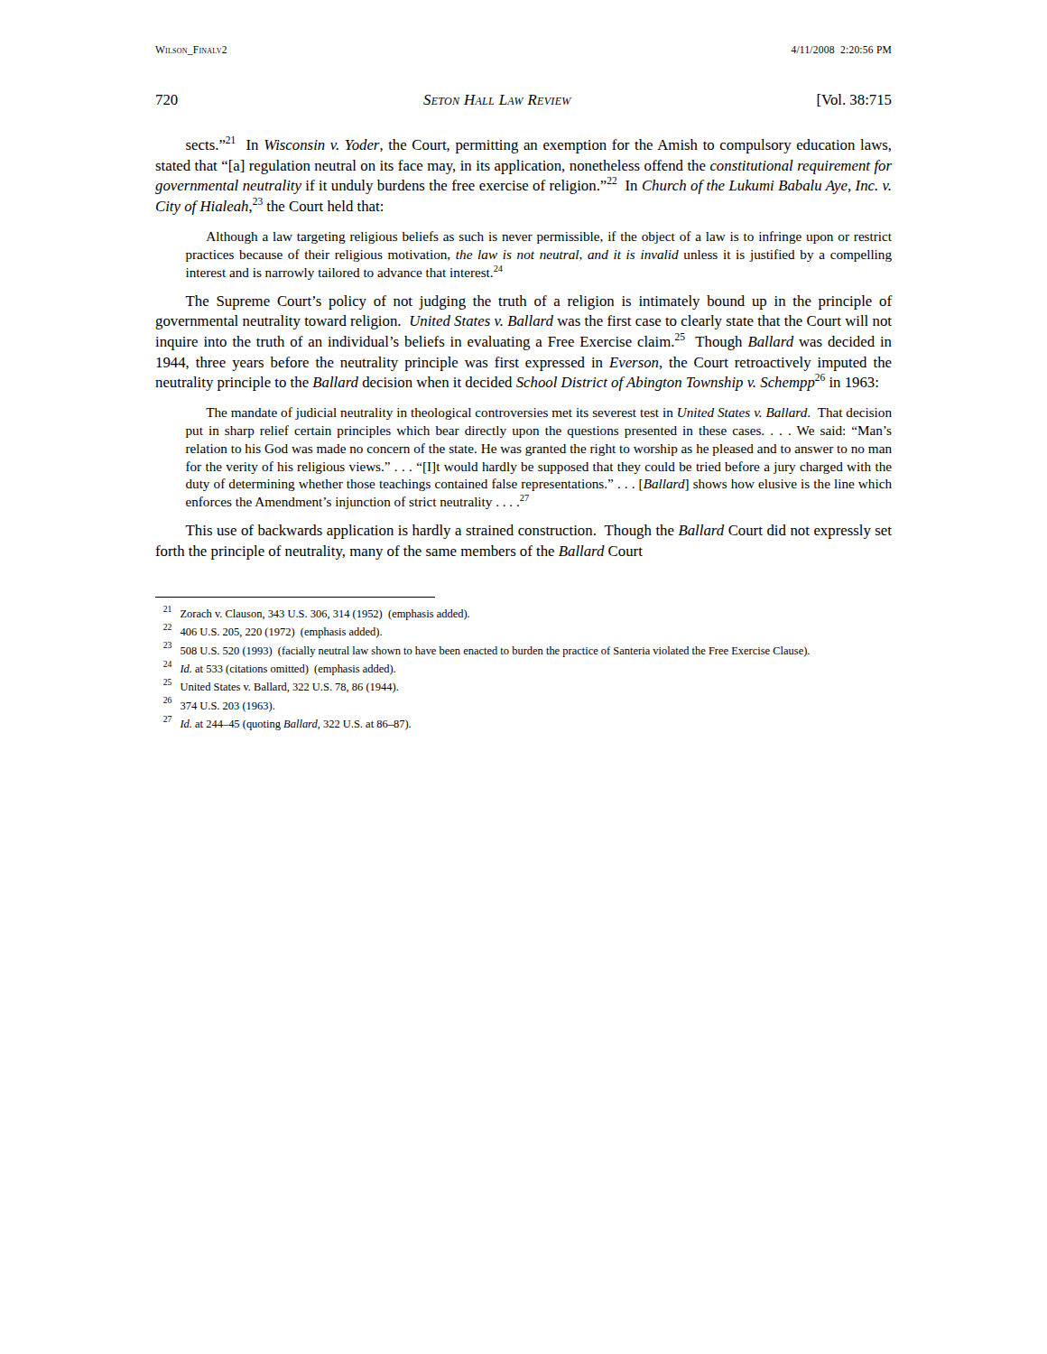Wilson_Finalv2 4/11/2008 2:20:56 PM
720 Seton Hall Law Review [Vol. 38:715
sects.”21 In Wisconsin v. Yoder, the Court, permitting an exemption for the Amish to compulsory education laws, stated that “[a] regulation neutral on its face may, in its application, nonetheless offend the constitutional requirement for governmental neutrality if it unduly burdens the free exercise of religion.”22 In Church of the Lukumi Babalu Aye, Inc. v. City of Hialeah,23 the Court held that:
Although a law targeting religious beliefs as such is never permissible, if the object of a law is to infringe upon or restrict practices because of their religious motivation, the law is not neutral, and it is invalid unless it is justified by a compelling interest and is narrowly tailored to advance that interest.24
The Supreme Court’s policy of not judging the truth of a religion is intimately bound up in the principle of governmental neutrality toward religion. United States v. Ballard was the first case to clearly state that the Court will not inquire into the truth of an individual’s beliefs in evaluating a Free Exercise claim.25 Though Ballard was decided in 1944, three years before the neutrality principle was first expressed in Everson, the Court retroactively imputed the neutrality principle to the Ballard decision when it decided School District of Abington Township v. Schempp26 in 1963:
The mandate of judicial neutrality in theological controversies met its severest test in United States v. Ballard. That decision put in sharp relief certain principles which bear directly upon the questions presented in these cases. . . . We said: “Man’s relation to his God was made no concern of the state. He was granted the right to worship as he pleased and to answer to no man for the verity of his religious views.” . . . “[I]t would hardly be supposed that they could be tried before a jury charged with the duty of determining whether those teachings contained false representations.” . . . [Ballard] shows how elusive is the line which enforces the Amendment’s injunction of strict neutrality . . . .27
This use of backwards application is hardly a strained construction. Though the Ballard Court did not expressly set forth the principle of neutrality, many of the same members of the Ballard Court
Zorach v. Clauson, 343 U.S. 306, 314 (1952) (emphasis added).
406 U.S. 205, 220 (1972) (emphasis added).
508 U.S. 520 (1993) (facially neutral law shown to have been enacted to burden the practice of Santeria violated the Free Exercise Clause).
Id. at 533 (citations omitted) (emphasis added).
United States v. Ballard, 322 U.S. 78, 86 (1944).
374 U.S. 203 (1963).
Id. at 244–45 (quoting Ballard, 322 U.S. at 86–87).